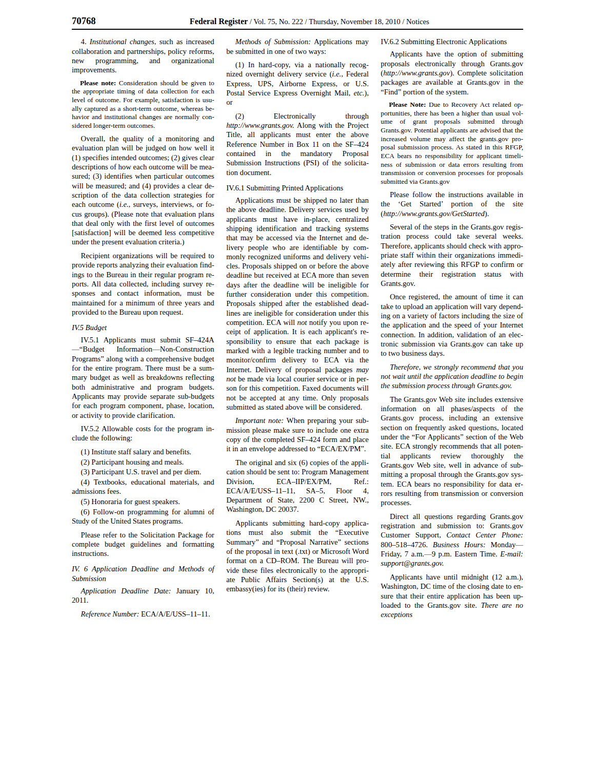70768
Federal Register / Vol. 75, No. 222 / Thursday, November 18, 2010 / Notices
4. Institutional changes, such as increased collaboration and partnerships, policy reforms, new programming, and organizational improvements.
Please note: Consideration should be given to the appropriate timing of data collection for each level of outcome. For example, satisfaction is usually captured as a short-term outcome, whereas behavior and institutional changes are normally considered longer-term outcomes.
Overall, the quality of a monitoring and evaluation plan will be judged on how well it (1) specifies intended outcomes; (2) gives clear descriptions of how each outcome will be measured; (3) identifies when particular outcomes will be measured; and (4) provides a clear description of the data collection strategies for each outcome (i.e., surveys, interviews, or focus groups). (Please note that evaluation plans that deal only with the first level of outcomes [satisfaction] will be deemed less competitive under the present evaluation criteria.)
Recipient organizations will be required to provide reports analyzing their evaluation findings to the Bureau in their regular program reports. All data collected, including survey responses and contact information, must be maintained for a minimum of three years and provided to the Bureau upon request.
IV.5 Budget
IV.5.1 Applicants must submit SF–424A—“Budget Information—Non-Construction Programs” along with a comprehensive budget for the entire program. There must be a summary budget as well as breakdowns reflecting both administrative and program budgets. Applicants may provide separate sub-budgets for each program component, phase, location, or activity to provide clarification.
IV.5.2 Allowable costs for the program include the following:
(1) Institute staff salary and benefits.
(2) Participant housing and meals.
(3) Participant U.S. travel and per diem.
(4) Textbooks, educational materials, and admissions fees.
(5) Honoraria for guest speakers.
(6) Follow-on programming for alumni of Study of the United States programs.
Please refer to the Solicitation Package for complete budget guidelines and formatting instructions.
IV. 6 Application Deadline and Methods of Submission
Application Deadline Date: January 10, 2011.
Reference Number: ECA/A/E/USS–11–11.
Methods of Submission: Applications may be submitted in one of two ways:
(1) In hard-copy, via a nationally recognized overnight delivery service (i.e., Federal Express, UPS, Airborne Express, or U.S. Postal Service Express Overnight Mail, etc.), or
(2) Electronically through http://www.grants.gov. Along with the Project Title, all applicants must enter the above Reference Number in Box 11 on the SF–424 contained in the mandatory Proposal Submission Instructions (PSI) of the solicitation document.
IV.6.1 Submitting Printed Applications
Applications must be shipped no later than the above deadline. Delivery services used by applicants must have in-place, centralized shipping identification and tracking systems that may be accessed via the Internet and delivery people who are identifiable by commonly recognized uniforms and delivery vehicles. Proposals shipped on or before the above deadline but received at ECA more than seven days after the deadline will be ineligible for further consideration under this competition. Proposals shipped after the established deadlines are ineligible for consideration under this competition. ECA will not notify you upon receipt of application. It is each applicant's responsibility to ensure that each package is marked with a legible tracking number and to monitor/confirm delivery to ECA via the Internet. Delivery of proposal packages may not be made via local courier service or in person for this competition. Faxed documents will not be accepted at any time. Only proposals submitted as stated above will be considered.
Important note: When preparing your submission please make sure to include one extra copy of the completed SF–424 form and place it in an envelope addressed to “ECA/EX/PM”.
The original and six (6) copies of the application should be sent to: Program Management Division, ECA–IIP/EX/PM, Ref.: ECA/A/E/USS–11–11, SA–5, Floor 4, Department of State, 2200 C Street, NW., Washington, DC 20037.
Applicants submitting hard-copy applications must also submit the “Executive Summary” and “Proposal Narrative” sections of the proposal in text (.txt) or Microsoft Word format on a CD–ROM. The Bureau will provide these files electronically to the appropriate Public Affairs Section(s) at the U.S. embassy(ies) for its (their) review.
IV.6.2 Submitting Electronic Applications
Applicants have the option of submitting proposals electronically through Grants.gov (http://www.grants.gov). Complete solicitation packages are available at Grants.gov in the “Find” portion of the system.
Please Note: Due to Recovery Act related opportunities, there has been a higher than usual volume of grant proposals submitted through Grants.gov. Potential applicants are advised that the increased volume may affect the grants.gov proposal submission process. As stated in this RFGP, ECA bears no responsibility for applicant timeliness of submission or data errors resulting from transmission or conversion processes for proposals submitted via Grants.gov
Please follow the instructions available in the ‘Get Started’ portion of the site (http://www.grants.gov/GetStarted).
Several of the steps in the Grants.gov registration process could take several weeks. Therefore, applicants should check with appropriate staff within their organizations immediately after reviewing this RFGP to confirm or determine their registration status with Grants.gov.
Once registered, the amount of time it can take to upload an application will vary depending on a variety of factors including the size of the application and the speed of your Internet connection. In addition, validation of an electronic submission via Grants.gov can take up to two business days.
Therefore, we strongly recommend that you not wait until the application deadline to begin the submission process through Grants.gov.
The Grants.gov Web site includes extensive information on all phases/aspects of the Grants.gov process, including an extensive section on frequently asked questions, located under the “For Applicants” section of the Web site. ECA strongly recommends that all potential applicants review thoroughly the Grants.gov Web site, well in advance of submitting a proposal through the Grants.gov system. ECA bears no responsibility for data errors resulting from transmission or conversion processes.
Direct all questions regarding Grants.gov registration and submission to: Grants.gov Customer Support, Contact Center Phone: 800–518–4726. Business Hours: Monday—Friday, 7 a.m.—9 p.m. Eastern Time. E-mail: support@grants.gov.
Applicants have until midnight (12 a.m.), Washington, DC time of the closing date to ensure that their entire application has been uploaded to the Grants.gov site. There are no exceptions